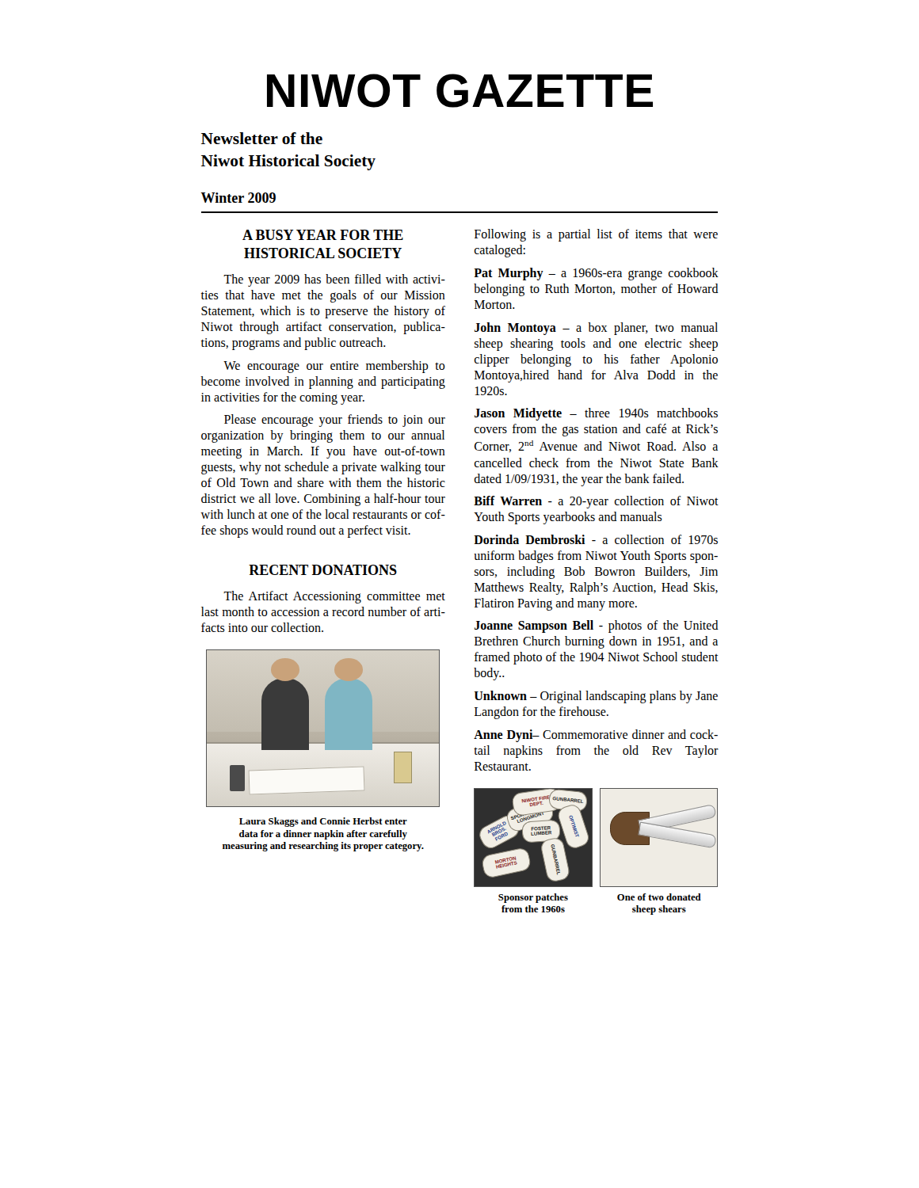NIWOT GAZETTE
Newsletter of the
Niwot Historical Society
Winter 2009
A BUSY YEAR FOR THE
HISTORICAL SOCIETY
The year 2009 has been filled with activities that have met the goals of our Mission Statement, which is to preserve the history of Niwot through artifact conservation, publications, programs and public outreach.
We encourage our entire membership to become involved in planning and participating in activities for the coming year.
Please encourage your friends to join our organization by bringing them to our annual meeting in March. If you have out-of-town guests, why not schedule a private walking tour of Old Town and share with them the historic district we all love. Combining a half-hour tour with lunch at one of the local restaurants or coffee shops would round out a perfect visit.
RECENT DONATIONS
The Artifact Accessioning committee met last month to accession a record number of artifacts into our collection.
Laura Skaggs and Connie Herbst enter
data for a dinner napkin after carefully
measuring and researching its proper category.
Following is a partial list of items that were cataloged:
Pat Murphy – a 1960s-era grange cookbook belonging to Ruth Morton, mother of Howard Morton.
John Montoya – a box planer, two manual sheep shearing tools and one electric sheep clipper belonging to his father Apolonio Montoya,hired hand for Alva Dodd in the 1920s.
Jason Midyette – three 1940s matchbooks covers from the gas station and café at Rick’s Corner, 2nd Avenue and Niwot Road. Also a cancelled check from the Niwot State Bank dated 1/09/1931, the year the bank failed.
Biff Warren - a 20-year collection of Niwot Youth Sports yearbooks and manuals
Dorinda Dembroski - a collection of 1970s uniform badges from Niwot Youth Sports sponsors, including Bob Bowron Builders, Jim Matthews Realty, Ralph’s Auction, Head Skis, Flatiron Paving and many more.
Joanne Sampson Bell - photos of the United Brethren Church burning down in 1951, and a framed photo of the 1904 Niwot School student body..
Unknown – Original landscaping plans by Jane Langdon for the firehouse.
Anne Dyni– Commemorative dinner and cocktail napkins from the old Rev Taylor Restaurant.
ARNOLD BROS.
FORD
SPORT CENTER
LONGMONT
NIWOT FIRE
DEPT.
GUNBARREL
FOSTER
LUMBER
OPTIMIST
MORTON
HEIGHTS
GUNBARREL
Sponsor patches
from the 1960s
One of two donated
sheep shears